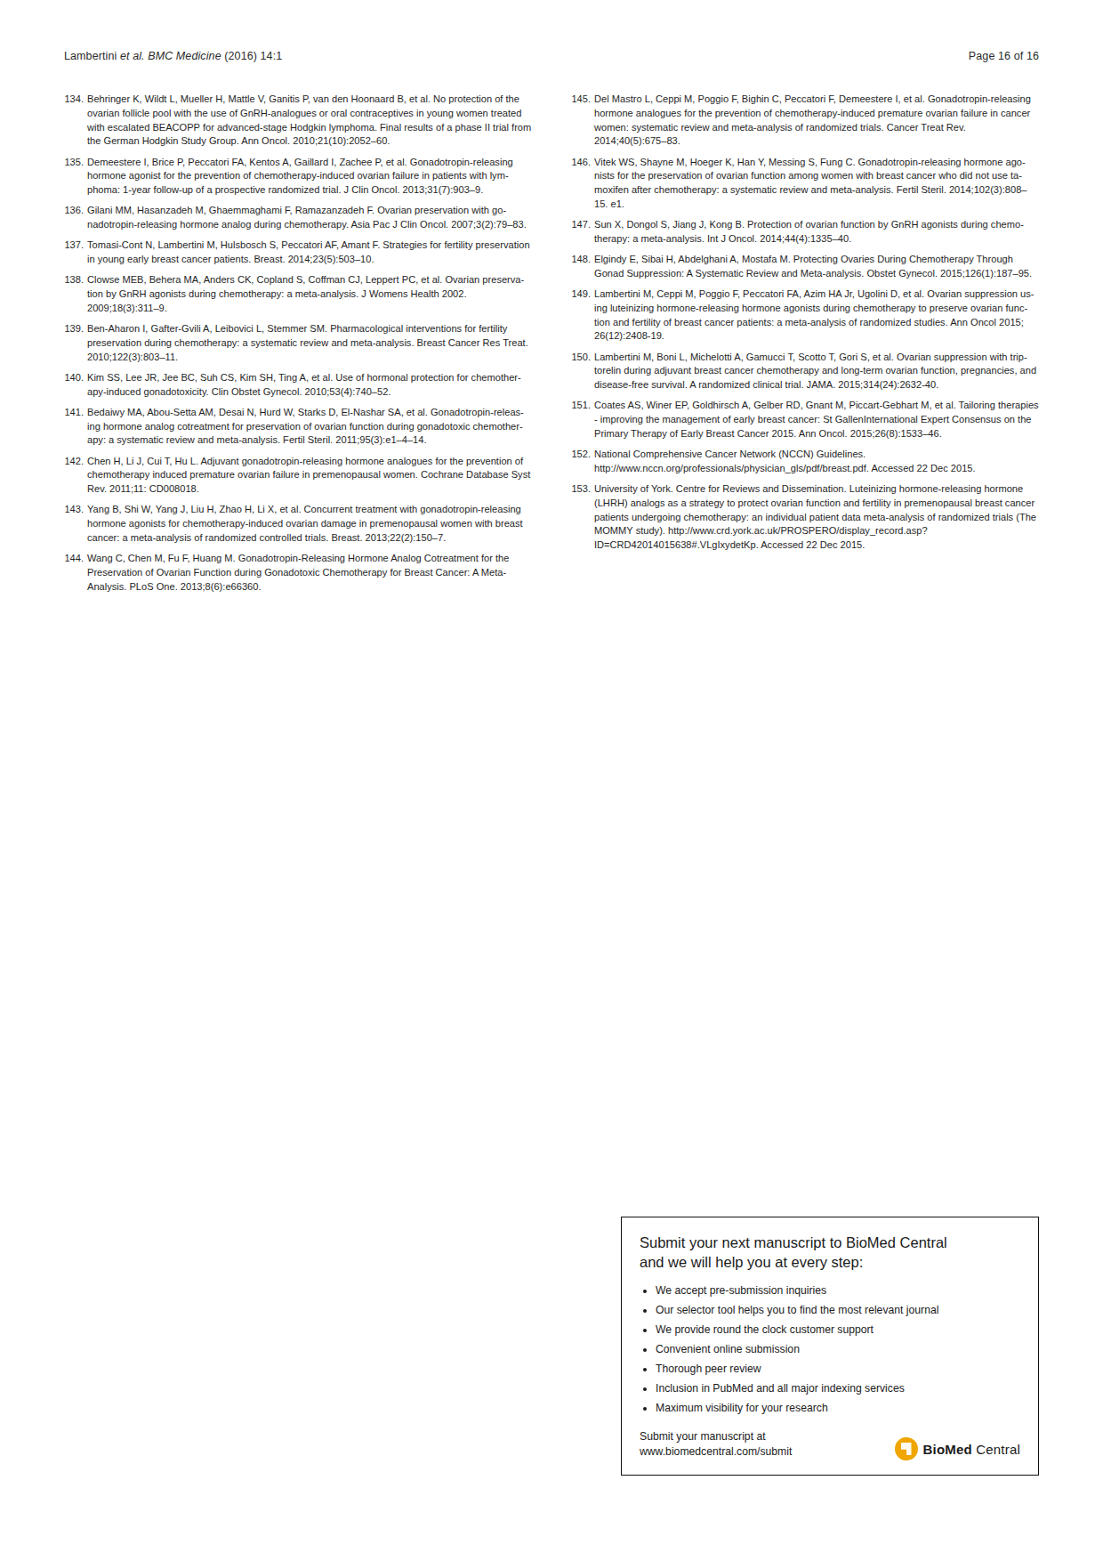Lambertini et al. BMC Medicine (2016) 14:1
Page 16 of 16
134. Behringer K, Wildt L, Mueller H, Mattle V, Ganitis P, van den Hoonaard B, et al. No protection of the ovarian follicle pool with the use of GnRH-analogues or oral contraceptives in young women treated with escalated BEACOPP for advanced-stage Hodgkin lymphoma. Final results of a phase II trial from the German Hodgkin Study Group. Ann Oncol. 2010;21(10):2052–60.
135. Demeestere I, Brice P, Peccatori FA, Kentos A, Gaillard I, Zachee P, et al. Gonadotropin-releasing hormone agonist for the prevention of chemotherapy-induced ovarian failure in patients with lymphoma: 1-year follow-up of a prospective randomized trial. J Clin Oncol. 2013;31(7):903–9.
136. Gilani MM, Hasanzadeh M, Ghaemmaghami F, Ramazanzadeh F. Ovarian preservation with gonadotropin-releasing hormone analog during chemotherapy. Asia Pac J Clin Oncol. 2007;3(2):79–83.
137. Tomasi-Cont N, Lambertini M, Hulsbosch S, Peccatori AF, Amant F. Strategies for fertility preservation in young early breast cancer patients. Breast. 2014;23(5):503–10.
138. Clowse MEB, Behera MA, Anders CK, Copland S, Coffman CJ, Leppert PC, et al. Ovarian preservation by GnRH agonists during chemotherapy: a meta-analysis. J Womens Health 2002. 2009;18(3):311–9.
139. Ben-Aharon I, Gafter-Gvili A, Leibovici L, Stemmer SM. Pharmacological interventions for fertility preservation during chemotherapy: a systematic review and meta-analysis. Breast Cancer Res Treat. 2010;122(3):803–11.
140. Kim SS, Lee JR, Jee BC, Suh CS, Kim SH, Ting A, et al. Use of hormonal protection for chemotherapy-induced gonadotoxicity. Clin Obstet Gynecol. 2010;53(4):740–52.
141. Bedaiwy MA, Abou-Setta AM, Desai N, Hurd W, Starks D, El-Nashar SA, et al. Gonadotropin-releasing hormone analog cotreatment for preservation of ovarian function during gonadotoxic chemotherapy: a systematic review and meta-analysis. Fertil Steril. 2011;95(3):e1–4–14.
142. Chen H, Li J, Cui T, Hu L. Adjuvant gonadotropin-releasing hormone analogues for the prevention of chemotherapy induced premature ovarian failure in premenopausal women. Cochrane Database Syst Rev. 2011;11: CD008018.
143. Yang B, Shi W, Yang J, Liu H, Zhao H, Li X, et al. Concurrent treatment with gonadotropin-releasing hormone agonists for chemotherapy-induced ovarian damage in premenopausal women with breast cancer: a meta-analysis of randomized controlled trials. Breast. 2013;22(2):150–7.
144. Wang C, Chen M, Fu F, Huang M. Gonadotropin-Releasing Hormone Analog Cotreatment for the Preservation of Ovarian Function during Gonadotoxic Chemotherapy for Breast Cancer: A Meta-Analysis. PLoS One. 2013;8(6):e66360.
145. Del Mastro L, Ceppi M, Poggio F, Bighin C, Peccatori F, Demeestere I, et al. Gonadotropin-releasing hormone analogues for the prevention of chemotherapy-induced premature ovarian failure in cancer women: systematic review and meta-analysis of randomized trials. Cancer Treat Rev. 2014;40(5):675–83.
146. Vitek WS, Shayne M, Hoeger K, Han Y, Messing S, Fung C. Gonadotropin-releasing hormone agonists for the preservation of ovarian function among women with breast cancer who did not use tamoxifen after chemotherapy: a systematic review and meta-analysis. Fertil Steril. 2014;102(3):808–15. e1.
147. Sun X, Dongol S, Jiang J, Kong B. Protection of ovarian function by GnRH agonists during chemotherapy: a meta-analysis. Int J Oncol. 2014;44(4):1335–40.
148. Elgindy E, Sibai H, Abdelghani A, Mostafa M. Protecting Ovaries During Chemotherapy Through Gonad Suppression: A Systematic Review and Meta-analysis. Obstet Gynecol. 2015;126(1):187–95.
149. Lambertini M, Ceppi M, Poggio F, Peccatori FA, Azim HA Jr, Ugolini D, et al. Ovarian suppression using luteinizing hormone-releasing hormone agonists during chemotherapy to preserve ovarian function and fertility of breast cancer patients: a meta-analysis of randomized studies. Ann Oncol 2015; 26(12):2408-19.
150. Lambertini M, Boni L, Michelotti A, Gamucci T, Scotto T, Gori S, et al. Ovarian suppression with triptorelin during adjuvant breast cancer chemotherapy and long-term ovarian function, pregnancies, and disease-free survival. A randomized clinical trial. JAMA. 2015;314(24):2632-40.
151. Coates AS, Winer EP, Goldhirsch A, Gelber RD, Gnant M, Piccart-Gebhart M, et al. Tailoring therapies - improving the management of early breast cancer: St GallenInternational Expert Consensus on the Primary Therapy of Early Breast Cancer 2015. Ann Oncol. 2015;26(8):1533–46.
152. National Comprehensive Cancer Network (NCCN) Guidelines. http://www.nccn.org/professionals/physician_gls/pdf/breast.pdf. Accessed 22 Dec 2015.
153. University of York. Centre for Reviews and Dissemination. Luteinizing hormone-releasing hormone (LHRH) analogs as a strategy to protect ovarian function and fertility in premenopausal breast cancer patients undergoing chemotherapy: an individual patient data meta-analysis of randomized trials (The MOMMY study). http://www.crd.york.ac.uk/PROSPERO/display_record.asp?ID=CRD42014015638#.VLgIxydetKp. Accessed 22 Dec 2015.
Submit your next manuscript to BioMed Central
and we will help you at every step:
We accept pre-submission inquiries
Our selector tool helps you to find the most relevant journal
We provide round the clock customer support
Convenient online submission
Thorough peer review
Inclusion in PubMed and all major indexing services
Maximum visibility for your research
Submit your manuscript at
www.biomedcentral.com/submit
BioMed Central